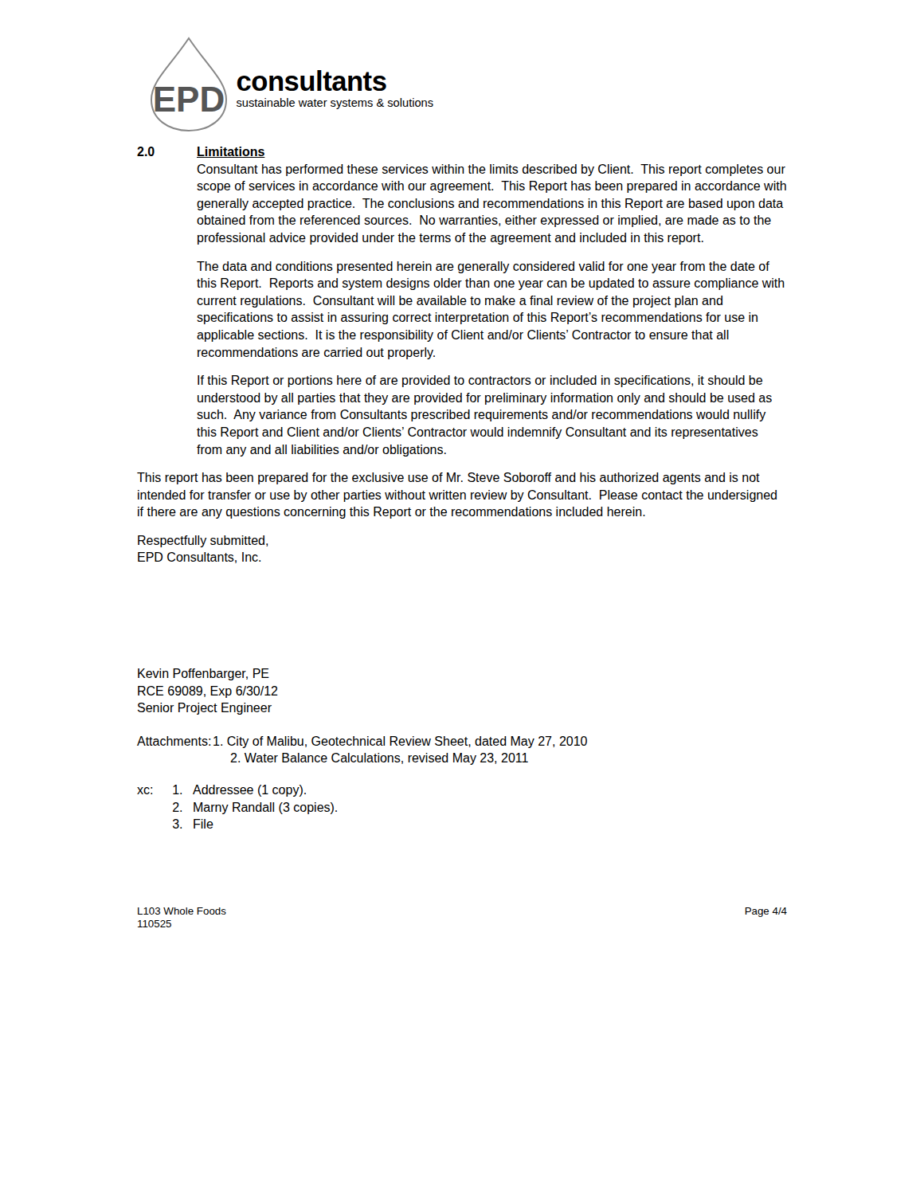EPD
consultants
sustainable water systems & solutions
2.0
Limitations
Consultant has performed these services within the limits described by Client. This report completes our scope of services in accordance with our agreement. This Report has been prepared in accordance with generally accepted practice. The conclusions and recommendations in this Report are based upon data obtained from the referenced sources. No warranties, either expressed or implied, are made as to the professional advice provided under the terms of the agreement and included in this report.
The data and conditions presented herein are generally considered valid for one year from the date of this Report. Reports and system designs older than one year can be updated to assure compliance with current regulations. Consultant will be available to make a final review of the project plan and specifications to assist in assuring correct interpretation of this Report’s recommendations for use in applicable sections. It is the responsibility of Client and/or Clients’ Contractor to ensure that all recommendations are carried out properly.
If this Report or portions here of are provided to contractors or included in specifications, it should be understood by all parties that they are provided for preliminary information only and should be used as such. Any variance from Consultants prescribed requirements and/or recommendations would nullify this Report and Client and/or Clients’ Contractor would indemnify Consultant and its representatives from any and all liabilities and/or obligations.
This report has been prepared for the exclusive use of Mr. Steve Soboroff and his authorized agents and is not intended for transfer or use by other parties without written review by Consultant. Please contact the undersigned if there are any questions concerning this Report or the recommendations included herein.
Respectfully submitted,
EPD Consultants, Inc.
Kevin Poffenbarger, PE
RCE 69089, Exp 6/30/12
Senior Project Engineer
Attachments:
1. City of Malibu, Geotechnical Review Sheet, dated May 27, 2010
2. Water Balance Calculations, revised May 23, 2011
xc:
Addressee (1 copy).
Marny Randall (3 copies).
File
L103 Whole Foods
110525
Page 4/4